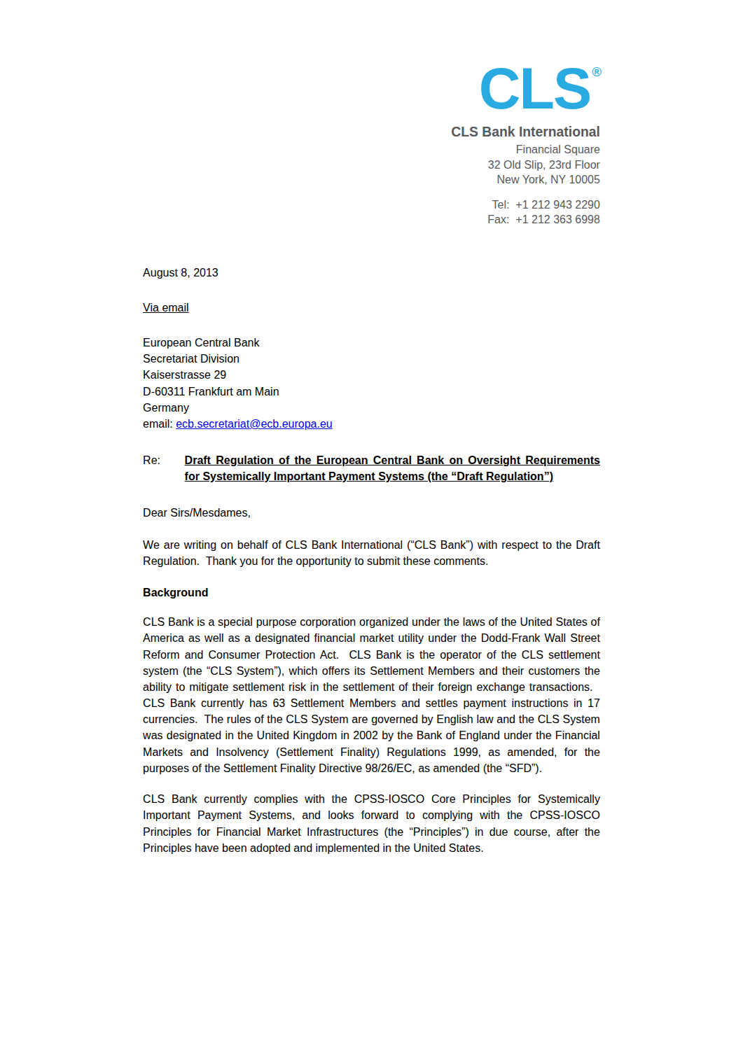CLS®
CLS Bank International
Financial Square
32 Old Slip, 23rd Floor
New York, NY 10005
Tel: +1 212 943 2290
Fax: +1 212 363 6998
August 8, 2013
Via email
European Central Bank
Secretariat Division
Kaiserstrasse 29
D-60311 Frankfurt am Main
Germany
email: ecb.secretariat@ecb.europa.eu
Re:
Draft Regulation of the European Central Bank on Oversight Requirements for Systemically Important Payment Systems (the “Draft Regulation”)
Dear Sirs/Mesdames,
We are writing on behalf of CLS Bank International (“CLS Bank”) with respect to the Draft Regulation. Thank you for the opportunity to submit these comments.
Background
CLS Bank is a special purpose corporation organized under the laws of the United States of America as well as a designated financial market utility under the Dodd-Frank Wall Street Reform and Consumer Protection Act. CLS Bank is the operator of the CLS settlement system (the “CLS System”), which offers its Settlement Members and their customers the ability to mitigate settlement risk in the settlement of their foreign exchange transactions. CLS Bank currently has 63 Settlement Members and settles payment instructions in 17 currencies. The rules of the CLS System are governed by English law and the CLS System was designated in the United Kingdom in 2002 by the Bank of England under the Financial Markets and Insolvency (Settlement Finality) Regulations 1999, as amended, for the purposes of the Settlement Finality Directive 98/26/EC, as amended (the “SFD”).
CLS Bank currently complies with the CPSS-IOSCO Core Principles for Systemically Important Payment Systems, and looks forward to complying with the CPSS-IOSCO Principles for Financial Market Infrastructures (the “Principles”) in due course, after the Principles have been adopted and implemented in the United States.